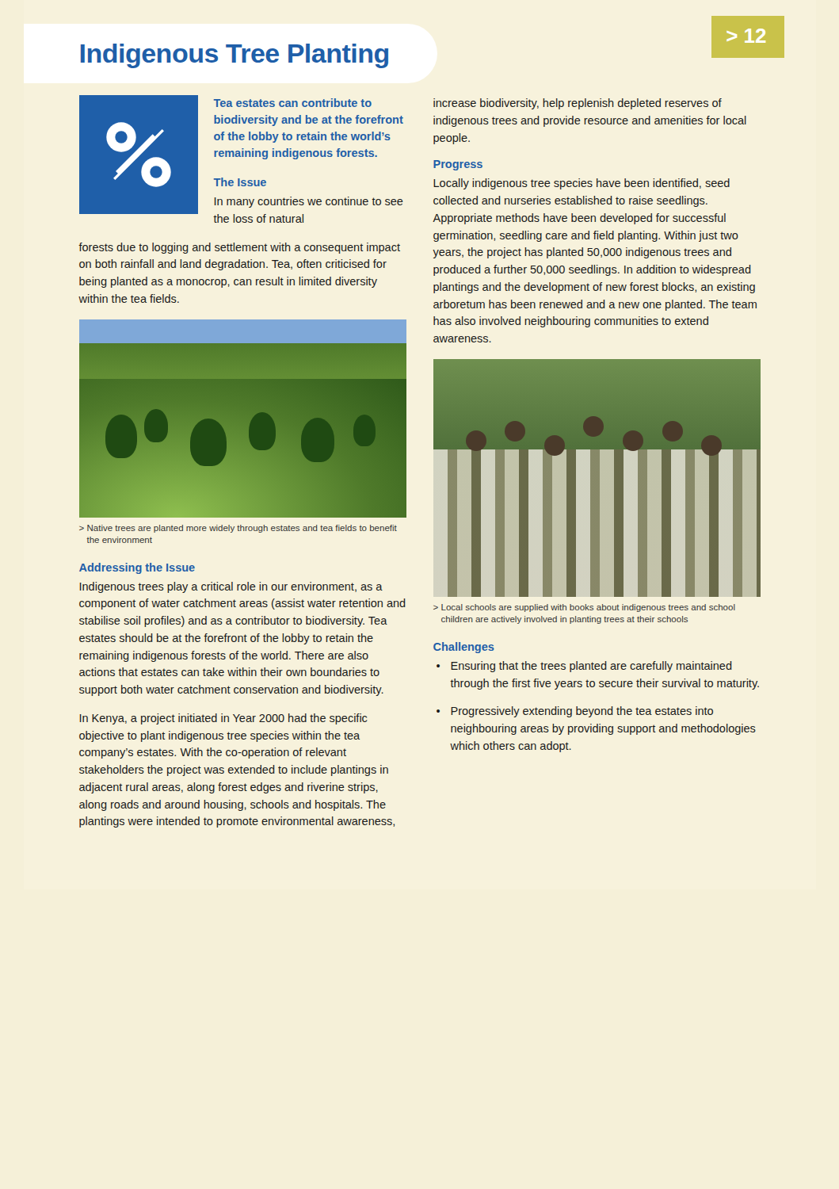Indigenous Tree Planting
> 12
Tea estates can contribute to biodiversity and be at the forefront of the lobby to retain the world’s remaining indigenous forests.
The Issue
In many countries we continue to see the loss of natural
forests due to logging and settlement with a consequent impact on both rainfall and land degradation. Tea, often criticised for being planted as a monocrop, can result in limited diversity within the tea fields.
Native trees are planted more widely through estates and tea fields to benefit the environment
Addressing the Issue
Indigenous trees play a critical role in our environment, as a component of water catchment areas (assist water retention and stabilise soil profiles) and as a contributor to biodiversity. Tea estates should be at the forefront of the lobby to retain the remaining indigenous forests of the world. There are also actions that estates can take within their own boundaries to support both water catchment conservation and biodiversity.
In Kenya, a project initiated in Year 2000 had the specific objective to plant indigenous tree species within the tea company’s estates. With the co-operation of relevant stakeholders the project was extended to include plantings in adjacent rural areas, along forest edges and riverine strips, along roads and around housing, schools and hospitals. The plantings were intended to promote environmental awareness,
increase biodiversity, help replenish depleted reserves of indigenous trees and provide resource and amenities for local people.
Progress
Locally indigenous tree species have been identified, seed collected and nurseries established to raise seedlings. Appropriate methods have been developed for successful germination, seedling care and field planting. Within just two years, the project has planted 50,000 indigenous trees and produced a further 50,000 seedlings. In addition to widespread plantings and the development of new forest blocks, an existing arboretum has been renewed and a new one planted. The team has also involved neighbouring communities to extend awareness.
Local schools are supplied with books about indigenous trees and school children are actively involved in planting trees at their schools
Challenges
Ensuring that the trees planted are carefully maintained through the first five years to secure their survival to maturity.
Progressively extending beyond the tea estates into neighbouring areas by providing support and methodologies which others can adopt.